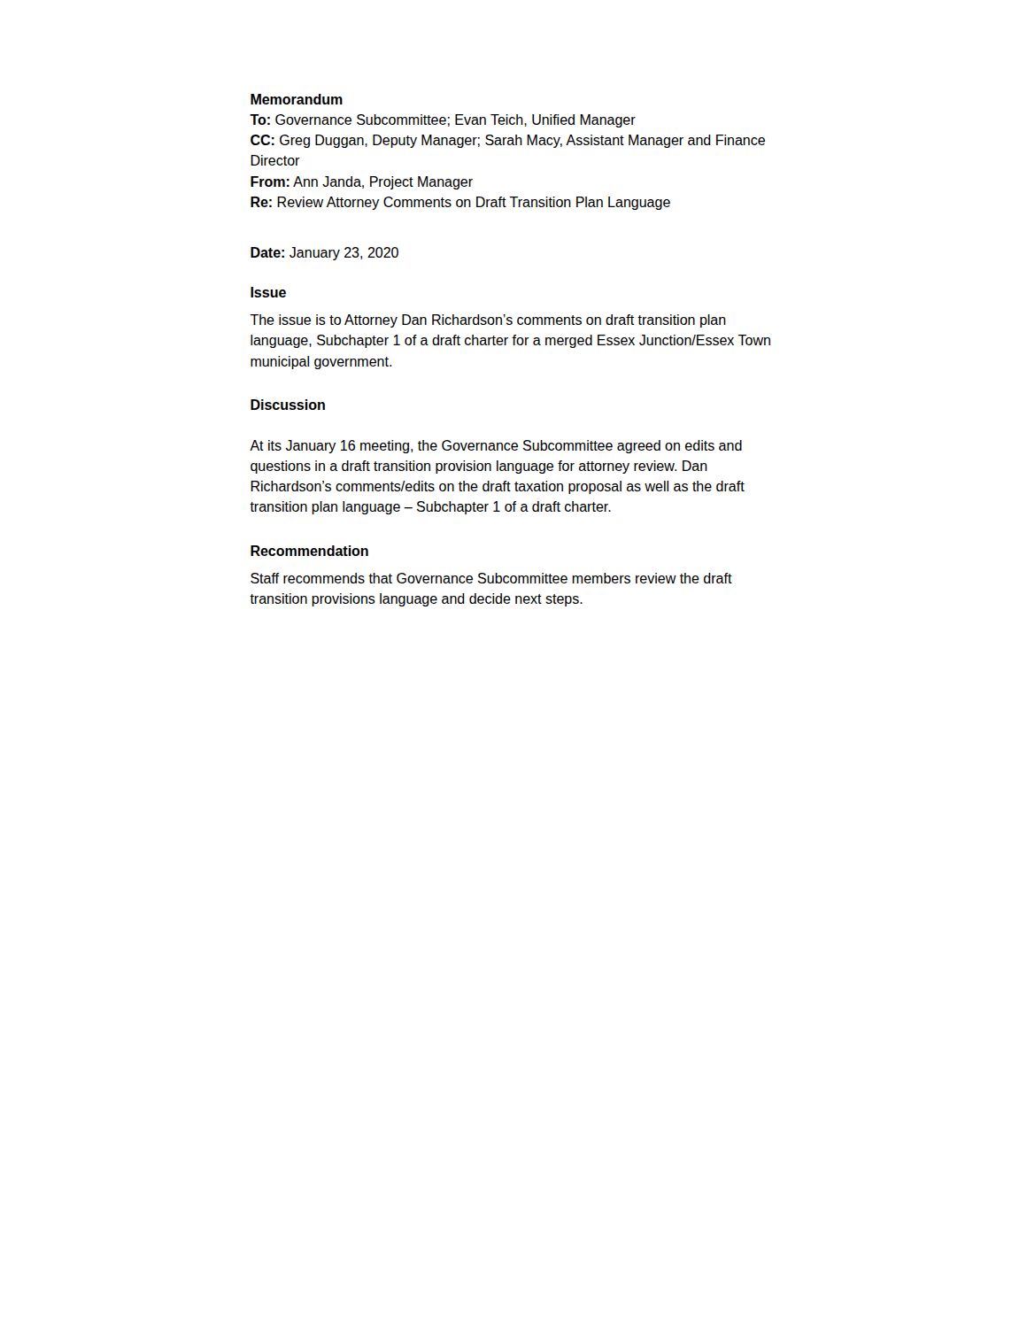Memorandum
To: Governance Subcommittee; Evan Teich, Unified Manager
CC: Greg Duggan, Deputy Manager; Sarah Macy, Assistant Manager and Finance Director
From: Ann Janda, Project Manager
Re: Review Attorney Comments on Draft Transition Plan Language
Date: January 23, 2020
Issue
The issue is to Attorney Dan Richardson’s comments on draft transition plan language, Subchapter 1 of a draft charter for a merged Essex Junction/Essex Town municipal government.
Discussion
At its January 16 meeting, the Governance Subcommittee agreed on edits and questions in a draft transition provision language for attorney review. Dan Richardson’s comments/edits on the draft taxation proposal as well as the draft transition plan language – Subchapter 1 of a draft charter.
Recommendation
Staff recommends that Governance Subcommittee members review the draft transition provisions language and decide next steps.